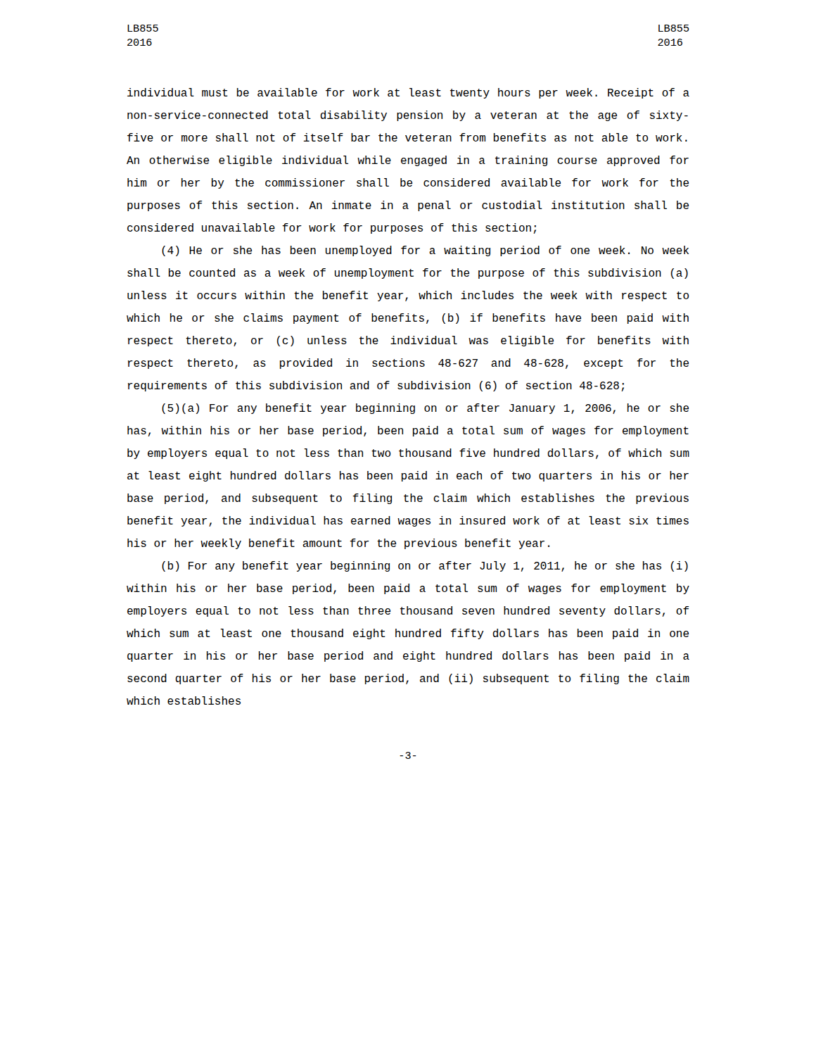LB855
2016
LB855
2016
individual must be available for work at least twenty hours per week. Receipt of a non-service-connected total disability pension by a veteran at the age of sixty-five or more shall not of itself bar the veteran from benefits as not able to work. An otherwise eligible individual while engaged in a training course approved for him or her by the commissioner shall be considered available for work for the purposes of this section. An inmate in a penal or custodial institution shall be considered unavailable for work for purposes of this section;
(4) He or she has been unemployed for a waiting period of one week. No week shall be counted as a week of unemployment for the purpose of this subdivision (a) unless it occurs within the benefit year, which includes the week with respect to which he or she claims payment of benefits, (b) if benefits have been paid with respect thereto, or (c) unless the individual was eligible for benefits with respect thereto, as provided in sections 48-627 and 48-628, except for the requirements of this subdivision and of subdivision (6) of section 48-628;
(5)(a) For any benefit year beginning on or after January 1, 2006, he or she has, within his or her base period, been paid a total sum of wages for employment by employers equal to not less than two thousand five hundred dollars, of which sum at least eight hundred dollars has been paid in each of two quarters in his or her base period, and subsequent to filing the claim which establishes the previous benefit year, the individual has earned wages in insured work of at least six times his or her weekly benefit amount for the previous benefit year.
(b) For any benefit year beginning on or after July 1, 2011, he or she has (i) within his or her base period, been paid a total sum of wages for employment by employers equal to not less than three thousand seven hundred seventy dollars, of which sum at least one thousand eight hundred fifty dollars has been paid in one quarter in his or her base period and eight hundred dollars has been paid in a second quarter of his or her base period, and (ii) subsequent to filing the claim which establishes
-3-